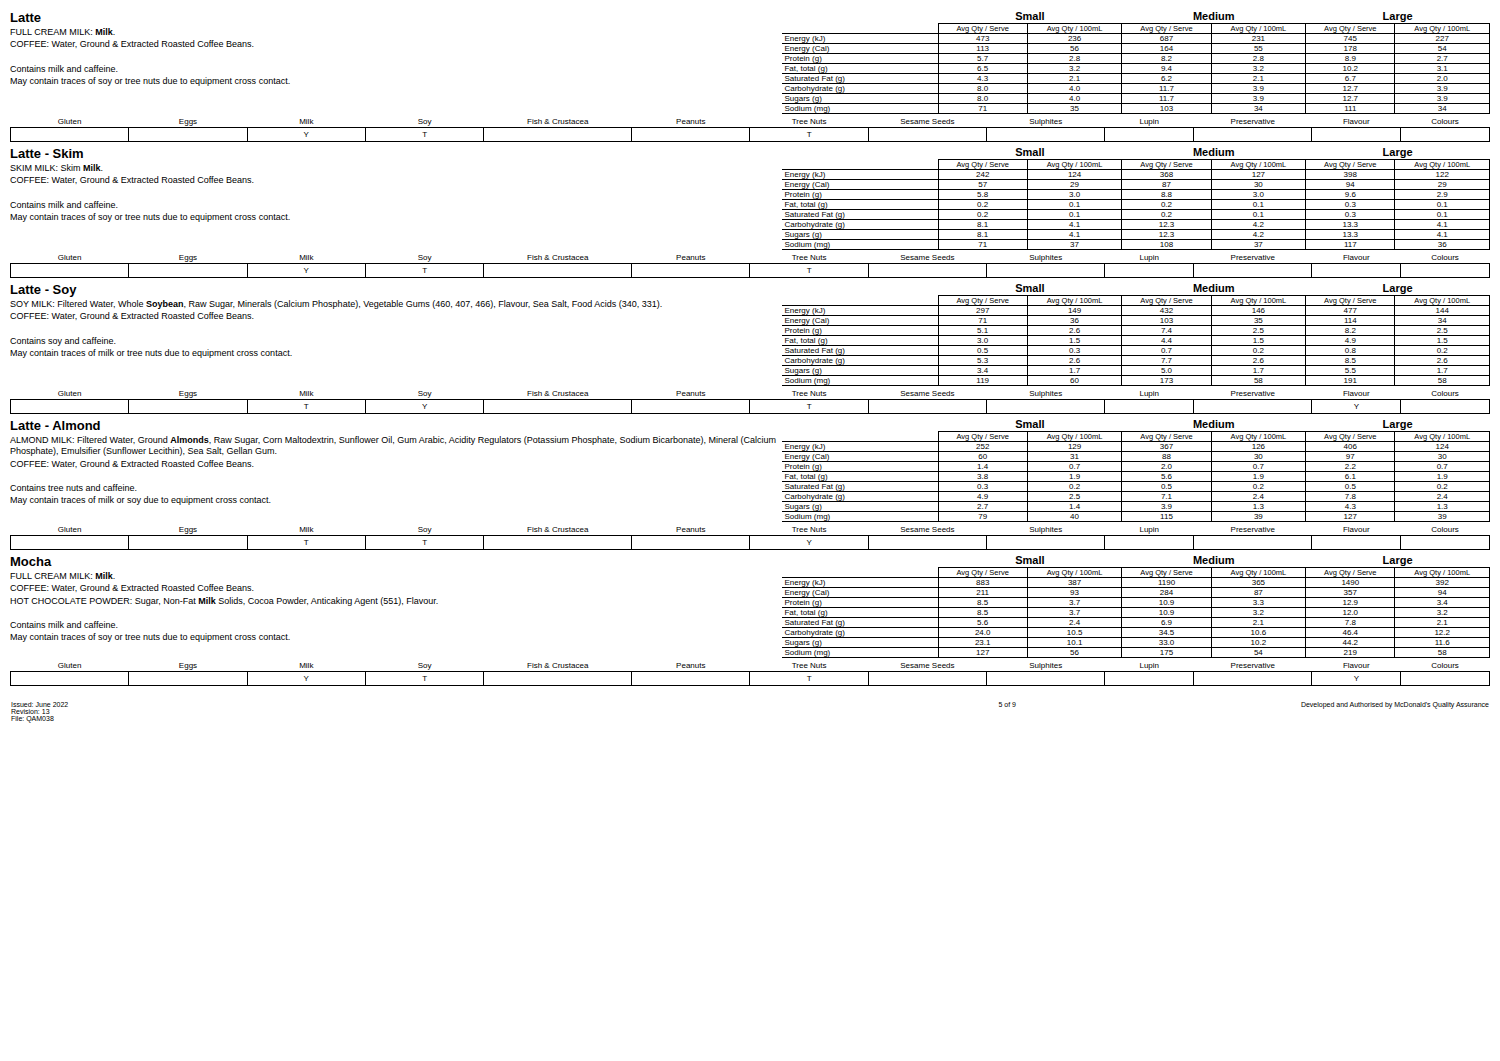| Latte FULL CREAM MILK: Milk . COFFEE: Water, Ground & Extracted Roasted Coffee Beans. Contains milk and caffeine. May contain traces of soy or tree nuts due to equipment cross contact. | / / Small / Medium / Large / / --- / --- / --- / --- / / / Avg Qty / Serve / Avg Qty / 100mL / Avg Qty / Serve / Avg Qty / 100mL / Avg Qty / Serve / Avg Qty / 100mL / / Energy (kJ) / 473 / 236 / 687 / 231 / 745 / 227 / / Energy (Cal) / 113 / 56 / 164 / 55 / 178 / 54 / / Protein (g) / 5.7 / 2.8 / 8.2 / 2.8 / 8.9 / 2.7 / / Fat, total (g) / 6.5 / 3.2 / 9.4 / 3.2 / 10.2 / 3.1 / / Saturated Fat (g) / 4.3 / 2.1 / 6.2 / 2.1 / 6.7 / 2.0 / / Carbohydrate (g) / 8.0 / 4.0 / 11.7 / 3.9 / 12.7 / 3.9 / / Sugars (g) / 8.0 / 4.0 / 11.7 / 3.9 / 12.7 / 3.9 / / Sodium (mg) / 71 / 35 / 103 / 34 / 111 / 34 / |
| Gluten | Eggs | Milk | Soy | Fish & Crustacea | Peanuts | Tree Nuts | Sesame Seeds | Sulphites | Lupin | Preservative | Flavour | Colours |
| --- | --- | --- | --- | --- | --- | --- | --- | --- | --- | --- | --- | --- |
| | | Y | T | | | T | | | | | | |
| Latte - Skim SKIM MILK: Skim Milk . COFFEE: Water, Ground & Extracted Roasted Coffee Beans. Contains milk and caffeine. May contain traces of soy or tree nuts due to equipment cross contact. | / / Small / Medium / Large / / --- / --- / --- / --- / / / Avg Qty / Serve / Avg Qty / 100mL / Avg Qty / Serve / Avg Qty / 100mL / Avg Qty / Serve / Avg Qty / 100mL / / Energy (kJ) / 242 / 124 / 368 / 127 / 398 / 122 / / Energy (Cal) / 57 / 29 / 87 / 30 / 94 / 29 / / Protein (g) / 5.8 / 3.0 / 8.8 / 3.0 / 9.6 / 2.9 / / Fat, total (g) / 0.2 / 0.1 / 0.2 / 0.1 / 0.3 / 0.1 / / Saturated Fat (g) / 0.2 / 0.1 / 0.2 / 0.1 / 0.3 / 0.1 / / Carbohydrate (g) / 8.1 / 4.1 / 12.3 / 4.2 / 13.3 / 4.1 / / Sugars (g) / 8.1 / 4.1 / 12.3 / 4.2 / 13.3 / 4.1 / / Sodium (mg) / 71 / 37 / 108 / 37 / 117 / 36 / |
| Gluten | Eggs | Milk | Soy | Fish & Crustacea | Peanuts | Tree Nuts | Sesame Seeds | Sulphites | Lupin | Preservative | Flavour | Colours |
| --- | --- | --- | --- | --- | --- | --- | --- | --- | --- | --- | --- | --- |
| | | Y | T | | | T | | | | | | |
| Latte - Soy SOY MILK: Filtered Water, Whole Soybean , Raw Sugar, Minerals (Calcium Phosphate), Vegetable Gums (460, 407, 466), Flavour, Sea Salt, Food Acids (340, 331). COFFEE: Water, Ground & Extracted Roasted Coffee Beans. Contains soy and caffeine. May contain traces of milk or tree nuts due to equipment cross contact. | / / Small / Medium / Large / / --- / --- / --- / --- / / / Avg Qty / Serve / Avg Qty / 100mL / Avg Qty / Serve / Avg Qty / 100mL / Avg Qty / Serve / Avg Qty / 100mL / / Energy (kJ) / 297 / 149 / 432 / 146 / 477 / 144 / / Energy (Cal) / 71 / 36 / 103 / 35 / 114 / 34 / / Protein (g) / 5.1 / 2.6 / 7.4 / 2.5 / 8.2 / 2.5 / / Fat, total (g) / 3.0 / 1.5 / 4.4 / 1.5 / 4.9 / 1.5 / / Saturated Fat (g) / 0.5 / 0.3 / 0.7 / 0.2 / 0.8 / 0.2 / / Carbohydrate (g) / 5.3 / 2.6 / 7.7 / 2.6 / 8.5 / 2.6 / / Sugars (g) / 3.4 / 1.7 / 5.0 / 1.7 / 5.5 / 1.7 / / Sodium (mg) / 119 / 60 / 173 / 58 / 191 / 58 / |
| Gluten | Eggs | Milk | Soy | Fish & Crustacea | Peanuts | Tree Nuts | Sesame Seeds | Sulphites | Lupin | Preservative | Flavour | Colours |
| --- | --- | --- | --- | --- | --- | --- | --- | --- | --- | --- | --- | --- |
| | | T | Y | | | T | | | | | Y | |
| Latte - Almond ALMOND MILK: Filtered Water, Ground Almonds , Raw Sugar, Corn Maltodextrin, Sunflower Oil, Gum Arabic, Acidity Regulators (Potassium Phosphate, Sodium Bicarbonate), Mineral (Calcium Phosphate), Emulsifier (Sunflower Lecithin), Sea Salt, Gellan Gum. COFFEE: Water, Ground & Extracted Roasted Coffee Beans. Contains tree nuts and caffeine. May contain traces of milk or soy due to equipment cross contact. | / / Small / Medium / Large / / --- / --- / --- / --- / / / Avg Qty / Serve / Avg Qty / 100mL / Avg Qty / Serve / Avg Qty / 100mL / Avg Qty / Serve / Avg Qty / 100mL / / Energy (kJ) / 252 / 129 / 367 / 126 / 406 / 124 / / Energy (Cal) / 60 / 31 / 88 / 30 / 97 / 30 / / Protein (g) / 1.4 / 0.7 / 2.0 / 0.7 / 2.2 / 0.7 / / Fat, total (g) / 3.8 / 1.9 / 5.6 / 1.9 / 6.1 / 1.9 / / Saturated Fat (g) / 0.3 / 0.2 / 0.5 / 0.2 / 0.5 / 0.2 / / Carbohydrate (g) / 4.9 / 2.5 / 7.1 / 2.4 / 7.8 / 2.4 / / Sugars (g) / 2.7 / 1.4 / 3.9 / 1.3 / 4.3 / 1.3 / / Sodium (mg) / 79 / 40 / 115 / 39 / 127 / 39 / |
| Gluten | Eggs | Milk | Soy | Fish & Crustacea | Peanuts | Tree Nuts | Sesame Seeds | Sulphites | Lupin | Preservative | Flavour | Colours |
| --- | --- | --- | --- | --- | --- | --- | --- | --- | --- | --- | --- | --- |
| | | T | T | | | Y | | | | | | |
| Mocha FULL CREAM MILK: Milk . COFFEE: Water, Ground & Extracted Roasted Coffee Beans. HOT CHOCOLATE POWDER: Sugar, Non-Fat Milk Solids, Cocoa Powder, Anticaking Agent (551), Flavour. Contains milk and caffeine. May contain traces of soy or tree nuts due to equipment cross contact. | / / Small / Medium / Large / / --- / --- / --- / --- / / / Avg Qty / Serve / Avg Qty / 100mL / Avg Qty / Serve / Avg Qty / 100mL / Avg Qty / Serve / Avg Qty / 100mL / / Energy (kJ) / 883 / 387 / 1190 / 365 / 1490 / 392 / / Energy (Cal) / 211 / 93 / 284 / 87 / 357 / 94 / / Protein (g) / 8.5 / 3.7 / 10.9 / 3.3 / 12.9 / 3.4 / / Fat, total (g) / 8.5 / 3.7 / 10.9 / 3.2 / 12.0 / 3.2 / / Saturated Fat (g) / 5.6 / 2.4 / 6.9 / 2.1 / 7.8 / 2.1 / / Carbohydrate (g) / 24.0 / 10.5 / 34.5 / 10.6 / 46.4 / 12.2 / / Sugars (g) / 23.1 / 10.1 / 33.0 / 10.2 / 44.2 / 11.6 / / Sodium (mg) / 127 / 56 / 175 / 54 / 219 / 58 / |
| Gluten | Eggs | Milk | Soy | Fish & Crustacea | Peanuts | Tree Nuts | Sesame Seeds | Sulphites | Lupin | Preservative | Flavour | Colours |
| --- | --- | --- | --- | --- | --- | --- | --- | --- | --- | --- | --- | --- |
| | | Y | T | | | T | | | | | Y | |
| Issued: June 2022 Revision: 13 File: QAM038 | 5 of 9 | Developed and Authorised by McDonald's Quality Assurance |